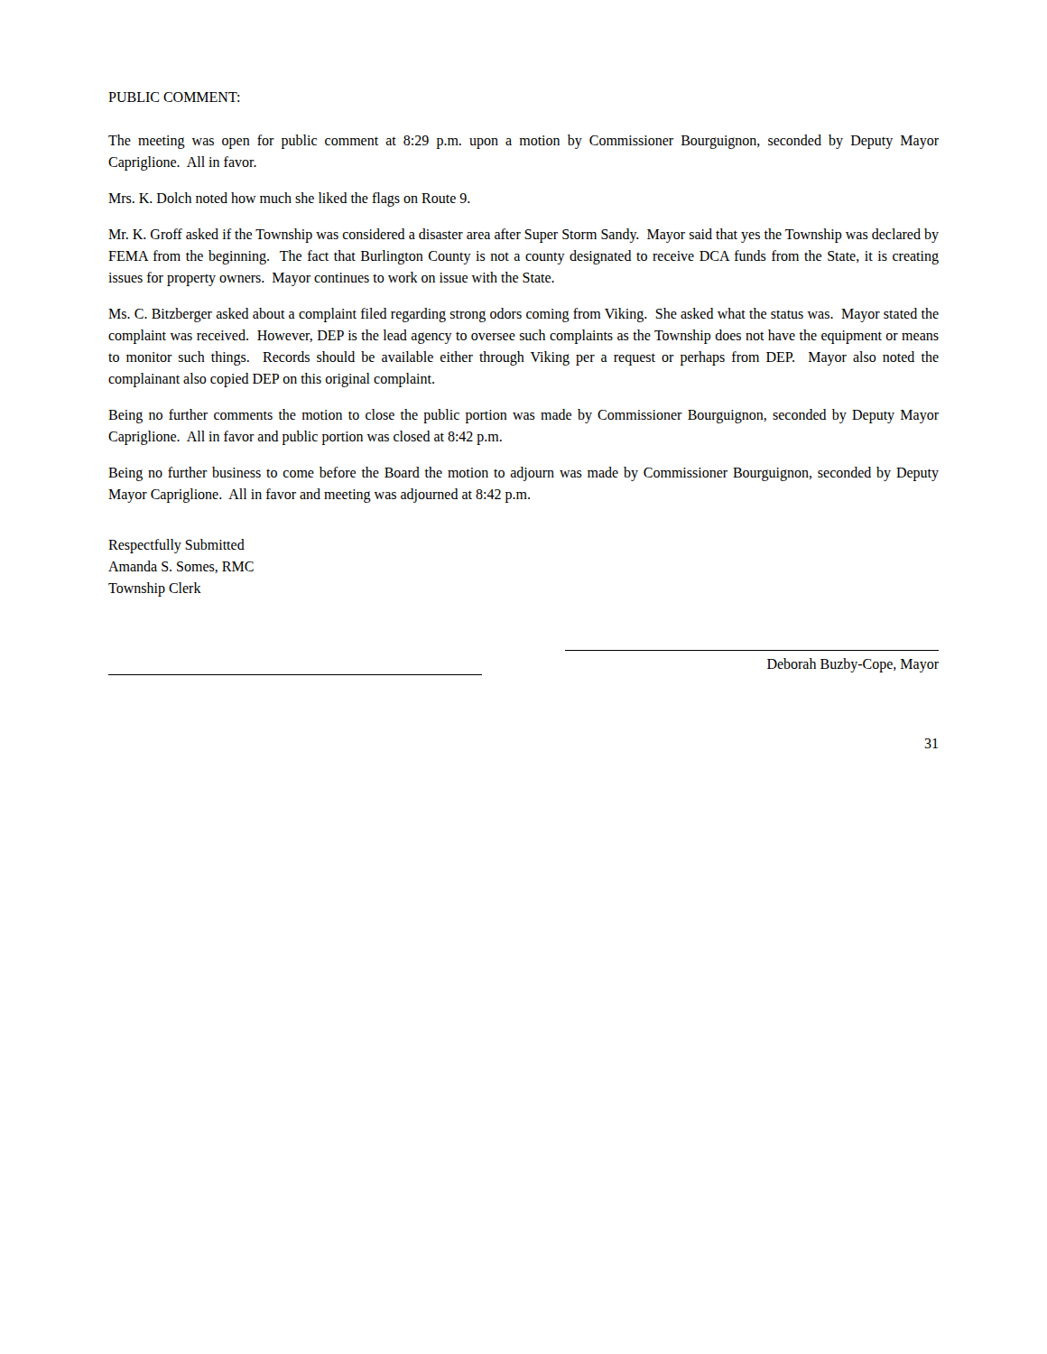PUBLIC COMMENT:
The meeting was open for public comment at 8:29 p.m. upon a motion by Commissioner Bourguignon, seconded by Deputy Mayor Capriglione. All in favor.
Mrs. K. Dolch noted how much she liked the flags on Route 9.
Mr. K. Groff asked if the Township was considered a disaster area after Super Storm Sandy. Mayor said that yes the Township was declared by FEMA from the beginning. The fact that Burlington County is not a county designated to receive DCA funds from the State, it is creating issues for property owners. Mayor continues to work on issue with the State.
Ms. C. Bitzberger asked about a complaint filed regarding strong odors coming from Viking. She asked what the status was. Mayor stated the complaint was received. However, DEP is the lead agency to oversee such complaints as the Township does not have the equipment or means to monitor such things. Records should be available either through Viking per a request or perhaps from DEP. Mayor also noted the complainant also copied DEP on this original complaint.
Being no further comments the motion to close the public portion was made by Commissioner Bourguignon, seconded by Deputy Mayor Capriglione. All in favor and public portion was closed at 8:42 p.m.
Being no further business to come before the Board the motion to adjourn was made by Commissioner Bourguignon, seconded by Deputy Mayor Capriglione. All in favor and meeting was adjourned at 8:42 p.m.
Respectfully Submitted
Amanda S. Somes, RMC
Township Clerk
Deborah Buzby-Cope, Mayor
31